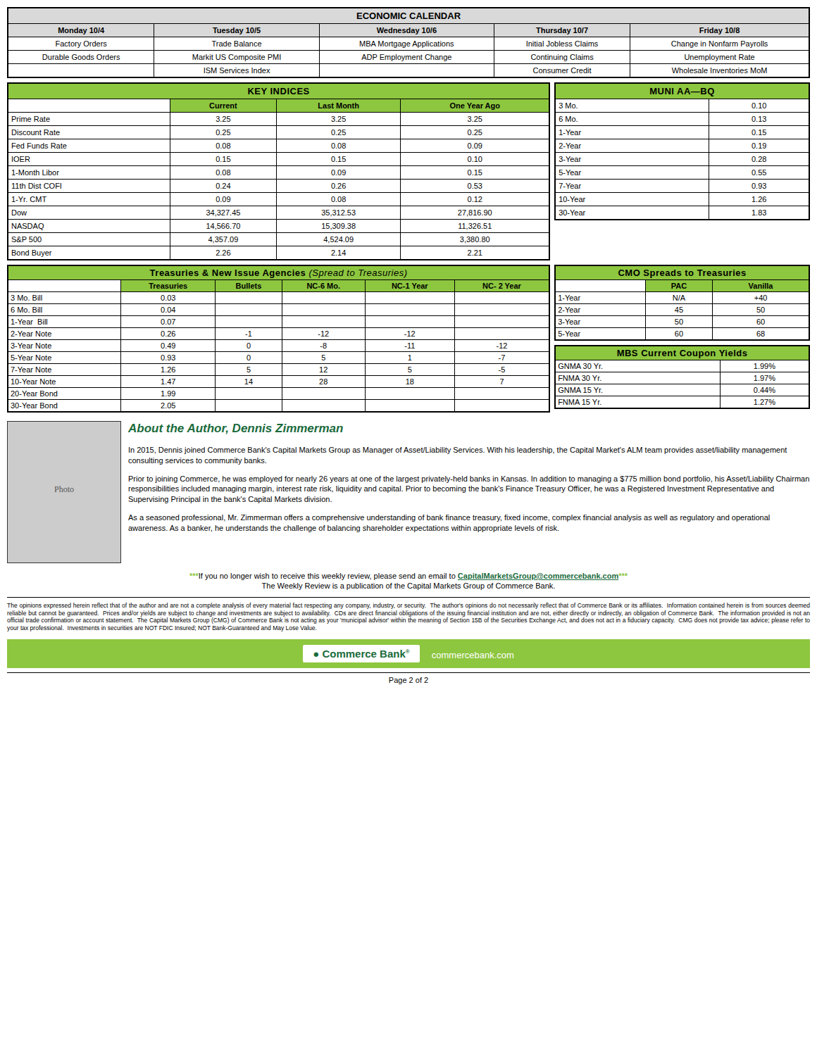| ECONOMIC CALENDAR |
| Monday 10/4 | Tuesday 10/5 | Wednesday 10/6 | Thursday 10/7 | Friday 10/8 |
| Factory Orders | Trade Balance | MBA Mortgage Applications | Initial Jobless Claims | Change in Nonfarm Payrolls |
| Durable Goods Orders | Markit US Composite PMI | ADP Employment Change | Continuing Claims | Unemployment Rate |
| | ISM Services Index | | Consumer Credit | Wholesale Inventories MoM |
| KEY INDICES |
| | Current | Last Month | One Year Ago |
| Prime Rate | 3.25 | 3.25 | 3.25 |
| Discount Rate | 0.25 | 0.25 | 0.25 |
| Fed Funds Rate | 0.08 | 0.08 | 0.09 |
| IOER | 0.15 | 0.15 | 0.10 |
| 1-Month Libor | 0.08 | 0.09 | 0.15 |
| 11th Dist COFI | 0.24 | 0.26 | 0.53 |
| 1-Yr. CMT | 0.09 | 0.08 | 0.12 |
| Dow | 34,327.45 | 35,312.53 | 27,816.90 |
| NASDAQ | 14,566.70 | 15,309.38 | 11,326.51 |
| S&P 500 | 4,357.09 | 4,524.09 | 3,380.80 |
| Bond Buyer | 2.26 | 2.14 | 2.21 |
| MUNI AA—BQ |
| 3 Mo. | 0.10 |
| 6 Mo. | 0.13 |
| 1-Year | 0.15 |
| 2-Year | 0.19 |
| 3-Year | 0.28 |
| 5-Year | 0.55 |
| 7-Year | 0.93 |
| 10-Year | 1.26 |
| 30-Year | 1.83 |
| Treasuries & New Issue Agencies (Spread to Treasuries) |
| | Treasuries | Bullets | NC-6 Mo. | NC-1 Year | NC- 2 Year |
| 3 Mo. Bill | 0.03 | | | | |
| 6 Mo. Bill | 0.04 | | | | |
| 1-Year Bill | 0.07 | | | | |
| 2-Year Note | 0.26 | -1 | -12 | -12 | |
| 3-Year Note | 0.49 | 0 | -8 | -11 | -12 |
| 5-Year Note | 0.93 | 0 | 5 | 1 | -7 |
| 7-Year Note | 1.26 | 5 | 12 | 5 | -5 |
| 10-Year Note | 1.47 | 14 | 28 | 18 | 7 |
| 20-Year Bond | 1.99 | | | | |
| 30-Year Bond | 2.05 | | | | |
| CMO Spreads to Treasuries |
| | PAC | Vanilla |
| 1-Year | N/A | +40 |
| 2-Year | 45 | 50 |
| 3-Year | 50 | 60 |
| 5-Year | 60 | 68 |
| MBS Current Coupon Yields |
| GNMA 30 Yr. | 1.99% |
| FNMA 30 Yr. | 1.97% |
| GNMA 15 Yr. | 0.44% |
| FNMA 15 Yr. | 1.27% |
About the Author, Dennis Zimmerman
In 2015, Dennis joined Commerce Bank's Capital Markets Group as Manager of Asset/Liability Services. With his leadership, the Capital Market's ALM team provides asset/liability management consulting services to community banks.
Prior to joining Commerce, he was employed for nearly 26 years at one of the largest privately-held banks in Kansas. In addition to managing a $775 million bond portfolio, his Asset/Liability Chairman responsibilities included managing margin, interest rate risk, liquidity and capital. Prior to becoming the bank's Finance Treasury Officer, he was a Registered Investment Representative and Supervising Principal in the bank's Capital Markets division.
As a seasoned professional, Mr. Zimmerman offers a comprehensive understanding of bank finance treasury, fixed income, complex financial analysis as well as regulatory and operational awareness. As a banker, he understands the challenge of balancing shareholder expectations within appropriate levels of risk.
***If you no longer wish to receive this weekly review, please send an email to CapitalMarketsGroup@commercebank.com***
The Weekly Review is a publication of the Capital Markets Group of Commerce Bank.
The opinions expressed herein reflect that of the author and are not a complete analysis of every material fact respecting any company, industry, or security. The author's opinions do not necessarily reflect that of Commerce Bank or its affiliates. Information contained herein is from sources deemed reliable but cannot be guaranteed. Prices and/or yields are subject to change and investments are subject to availability. CDs are direct financial obligations of the issuing financial institution and are not, either directly or indirectly, an obligation of Commerce Bank. The information provided is not an official trade confirmation or account statement. The Capital Markets Group (CMG) of Commerce Bank is not acting as your 'municipal advisor' within the meaning of Section 15B of the Securities Exchange Act, and does not act in a fiduciary capacity. CMG does not provide tax advice; please refer to your tax professional. Investments in securities are NOT FDIC Insured; NOT Bank-Guaranteed and May Lose Value.
● Commerce Bank® commercebank.com
Page 2 of 2